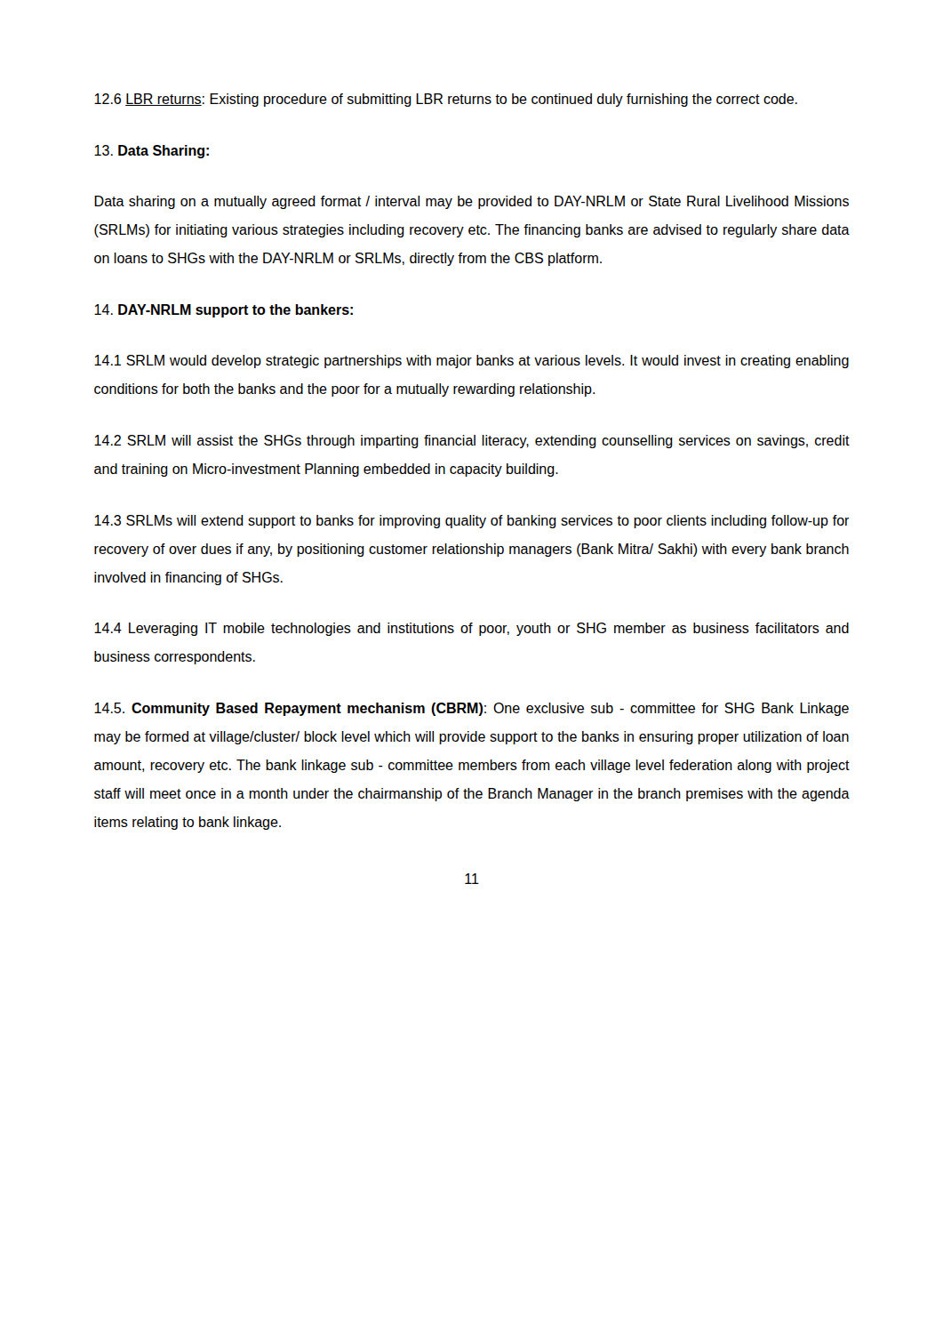12.6 LBR returns: Existing procedure of submitting LBR returns to be continued duly furnishing the correct code.
13. Data Sharing:
Data sharing on a mutually agreed format / interval may be provided to DAY-NRLM or State Rural Livelihood Missions (SRLMs) for initiating various strategies including recovery etc. The financing banks are advised to regularly share data on loans to SHGs with the DAY-NRLM or SRLMs, directly from the CBS platform.
14. DAY-NRLM support to the bankers:
14.1 SRLM would develop strategic partnerships with major banks at various levels. It would invest in creating enabling conditions for both the banks and the poor for a mutually rewarding relationship.
14.2 SRLM will assist the SHGs through imparting financial literacy, extending counselling services on savings, credit and training on Micro-investment Planning embedded in capacity building.
14.3 SRLMs will extend support to banks for improving quality of banking services to poor clients including follow-up for recovery of over dues if any, by positioning customer relationship managers (Bank Mitra/ Sakhi) with every bank branch involved in financing of SHGs.
14.4 Leveraging IT mobile technologies and institutions of poor, youth or SHG member as business facilitators and business correspondents.
14.5. Community Based Repayment mechanism (CBRM): One exclusive sub - committee for SHG Bank Linkage may be formed at village/cluster/ block level which will provide support to the banks in ensuring proper utilization of loan amount, recovery etc. The bank linkage sub - committee members from each village level federation along with project staff will meet once in a month under the chairmanship of the Branch Manager in the branch premises with the agenda items relating to bank linkage.
11